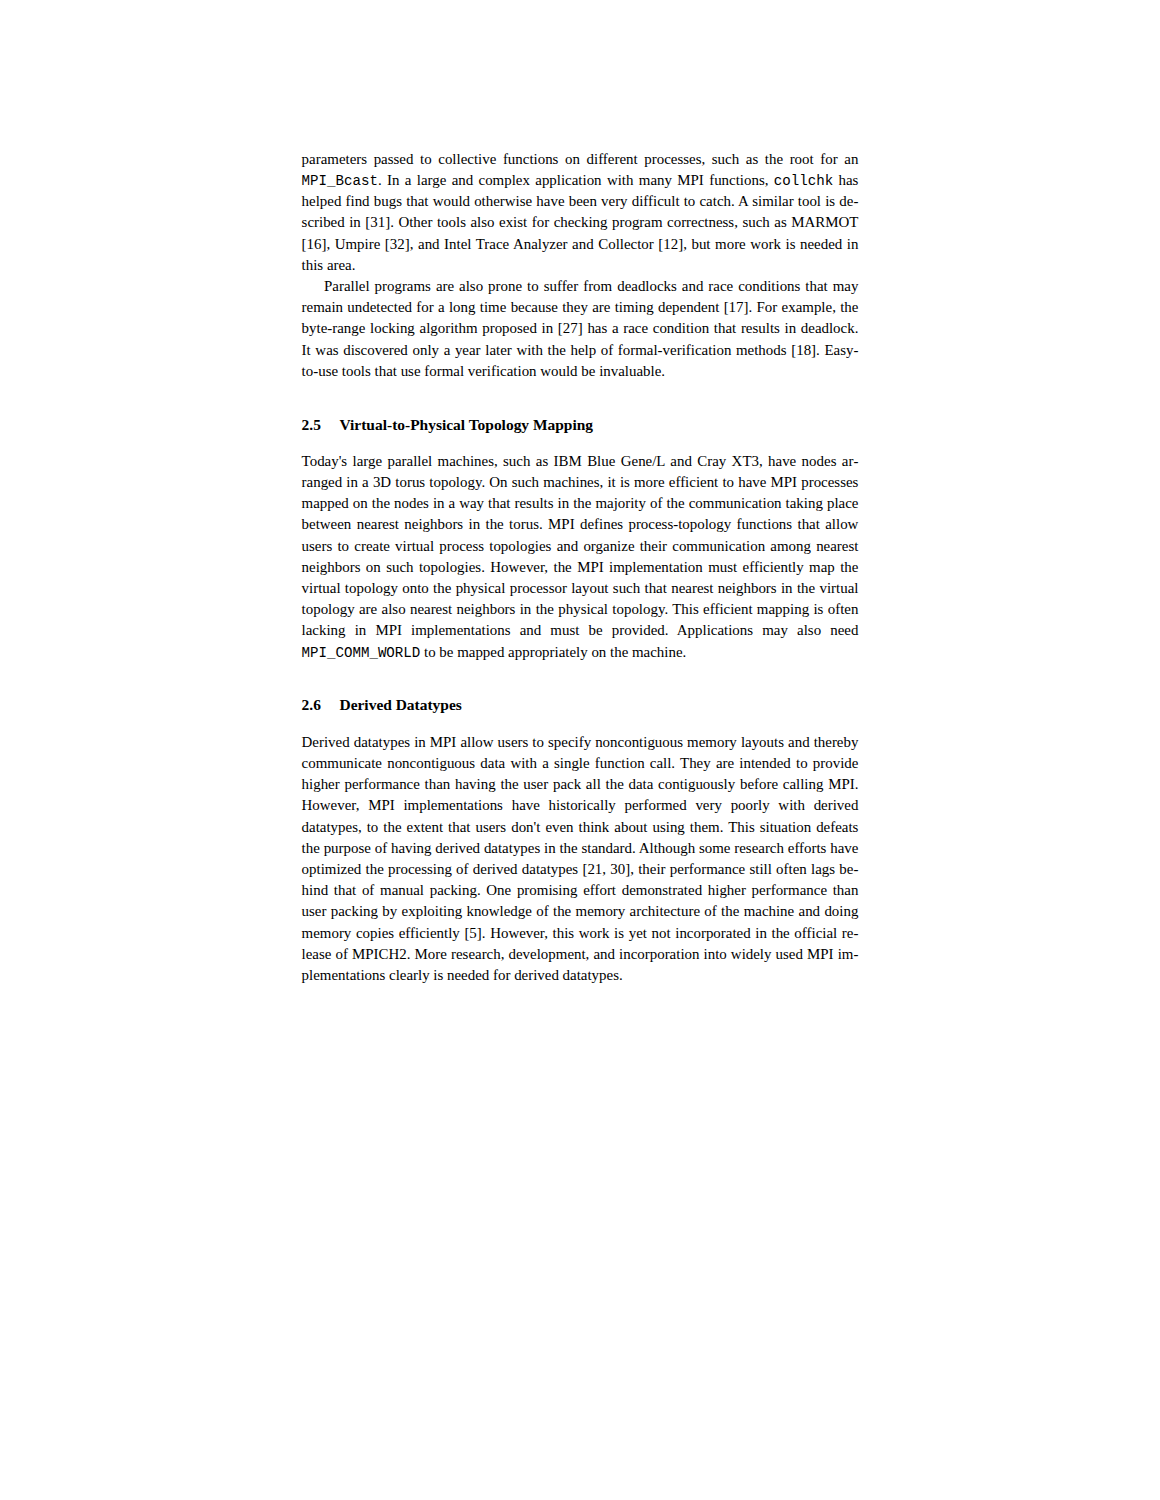parameters passed to collective functions on different processes, such as the root for an MPI_Bcast. In a large and complex application with many MPI functions, collchk has helped find bugs that would otherwise have been very difficult to catch. A similar tool is described in [31]. Other tools also exist for checking program correctness, such as MARMOT [16], Umpire [32], and Intel Trace Analyzer and Collector [12], but more work is needed in this area.
Parallel programs are also prone to suffer from deadlocks and race conditions that may remain undetected for a long time because they are timing dependent [17]. For example, the byte-range locking algorithm proposed in [27] has a race condition that results in deadlock. It was discovered only a year later with the help of formal-verification methods [18]. Easy-to-use tools that use formal verification would be invaluable.
2.5 Virtual-to-Physical Topology Mapping
Today's large parallel machines, such as IBM Blue Gene/L and Cray XT3, have nodes arranged in a 3D torus topology. On such machines, it is more efficient to have MPI processes mapped on the nodes in a way that results in the majority of the communication taking place between nearest neighbors in the torus. MPI defines process-topology functions that allow users to create virtual process topologies and organize their communication among nearest neighbors on such topologies. However, the MPI implementation must efficiently map the virtual topology onto the physical processor layout such that nearest neighbors in the virtual topology are also nearest neighbors in the physical topology. This efficient mapping is often lacking in MPI implementations and must be provided. Applications may also need MPI_COMM_WORLD to be mapped appropriately on the machine.
2.6 Derived Datatypes
Derived datatypes in MPI allow users to specify noncontiguous memory layouts and thereby communicate noncontiguous data with a single function call. They are intended to provide higher performance than having the user pack all the data contiguously before calling MPI. However, MPI implementations have historically performed very poorly with derived datatypes, to the extent that users don't even think about using them. This situation defeats the purpose of having derived datatypes in the standard. Although some research efforts have optimized the processing of derived datatypes [21, 30], their performance still often lags behind that of manual packing. One promising effort demonstrated higher performance than user packing by exploiting knowledge of the memory architecture of the machine and doing memory copies efficiently [5]. However, this work is yet not incorporated in the official release of MPICH2. More research, development, and incorporation into widely used MPI implementations clearly is needed for derived datatypes.